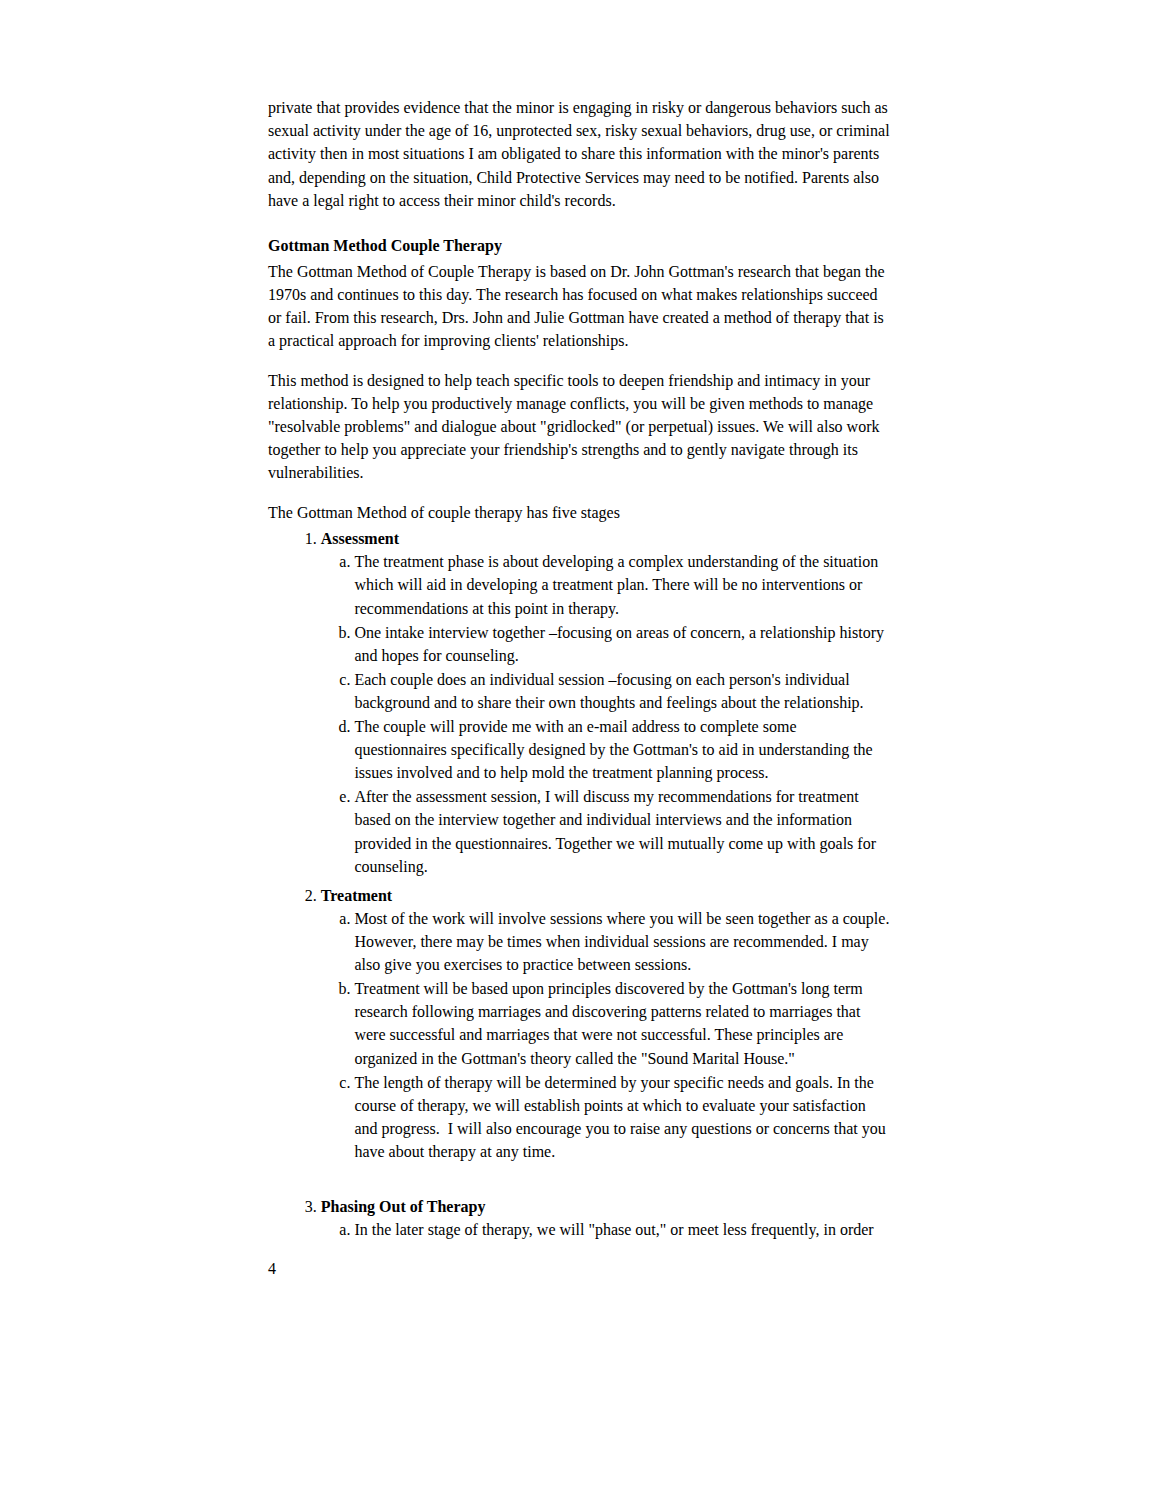private that provides evidence that the minor is engaging in risky or dangerous behaviors such as sexual activity under the age of 16, unprotected sex, risky sexual behaviors, drug use, or criminal activity then in most situations I am obligated to share this information with the minor's parents and, depending on the situation, Child Protective Services may need to be notified. Parents also have a legal right to access their minor child's records.
Gottman Method Couple Therapy
The Gottman Method of Couple Therapy is based on Dr. John Gottman's research that began the 1970s and continues to this day. The research has focused on what makes relationships succeed or fail. From this research, Drs. John and Julie Gottman have created a method of therapy that is a practical approach for improving clients' relationships.
This method is designed to help teach specific tools to deepen friendship and intimacy in your relationship. To help you productively manage conflicts, you will be given methods to manage "resolvable problems" and dialogue about "gridlocked" (or perpetual) issues. We will also work together to help you appreciate your friendship's strengths and to gently navigate through its vulnerabilities.
The Gottman Method of couple therapy has five stages
Assessment
The treatment phase is about developing a complex understanding of the situation which will aid in developing a treatment plan. There will be no interventions or recommendations at this point in therapy.
One intake interview together –focusing on areas of concern, a relationship history and hopes for counseling.
Each couple does an individual session –focusing on each person's individual background and to share their own thoughts and feelings about the relationship.
The couple will provide me with an e-mail address to complete some questionnaires specifically designed by the Gottman's to aid in understanding the issues involved and to help mold the treatment planning process.
After the assessment session, I will discuss my recommendations for treatment based on the interview together and individual interviews and the information provided in the questionnaires. Together we will mutually come up with goals for counseling.
Treatment
Most of the work will involve sessions where you will be seen together as a couple. However, there may be times when individual sessions are recommended. I may also give you exercises to practice between sessions.
Treatment will be based upon principles discovered by the Gottman's long term research following marriages and discovering patterns related to marriages that were successful and marriages that were not successful. These principles are organized in the Gottman's theory called the "Sound Marital House."
The length of therapy will be determined by your specific needs and goals. In the course of therapy, we will establish points at which to evaluate your satisfaction and progress. I will also encourage you to raise any questions or concerns that you have about therapy at any time.
Phasing Out of Therapy
In the later stage of therapy, we will "phase out," or meet less frequently, in order
4